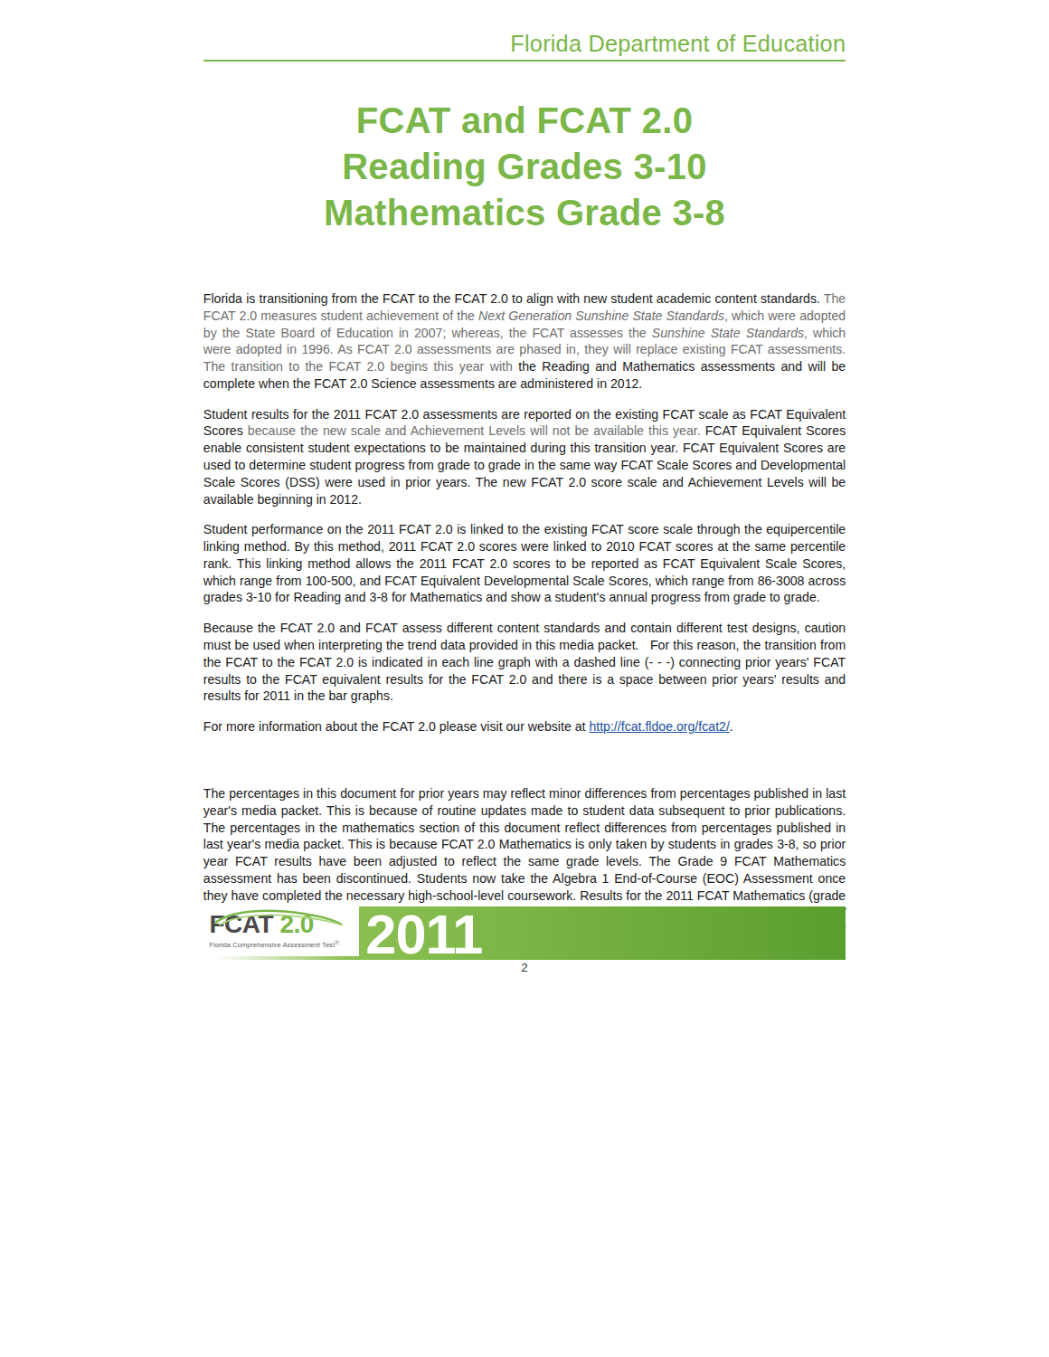Florida Department of Education
FCAT and FCAT 2.0
Reading Grades 3-10
Mathematics Grade 3-8
Florida is transitioning from the FCAT to the FCAT 2.0 to align with new student academic content standards. The FCAT 2.0 measures student achievement of the Next Generation Sunshine State Standards, which were adopted by the State Board of Education in 2007; whereas, the FCAT assesses the Sunshine State Standards, which were adopted in 1996. As FCAT 2.0 assessments are phased in, they will replace existing FCAT assessments. The transition to the FCAT 2.0 begins this year with the Reading and Mathematics assessments and will be complete when the FCAT 2.0 Science assessments are administered in 2012.
Student results for the 2011 FCAT 2.0 assessments are reported on the existing FCAT scale as FCAT Equivalent Scores because the new scale and Achievement Levels will not be available this year. FCAT Equivalent Scores enable consistent student expectations to be maintained during this transition year. FCAT Equivalent Scores are used to determine student progress from grade to grade in the same way FCAT Scale Scores and Developmental Scale Scores (DSS) were used in prior years. The new FCAT 2.0 score scale and Achievement Levels will be available beginning in 2012.
Student performance on the 2011 FCAT 2.0 is linked to the existing FCAT score scale through the equipercentile linking method. By this method, 2011 FCAT 2.0 scores were linked to 2010 FCAT scores at the same percentile rank. This linking method allows the 2011 FCAT 2.0 scores to be reported as FCAT Equivalent Scale Scores, which range from 100-500, and FCAT Equivalent Developmental Scale Scores, which range from 86-3008 across grades 3-10 for Reading and 3-8 for Mathematics and show a student's annual progress from grade to grade.
Because the FCAT 2.0 and FCAT assess different content standards and contain different test designs, caution must be used when interpreting the trend data provided in this media packet. For this reason, the transition from the FCAT to the FCAT 2.0 is indicated in each line graph with a dashed line (- - -) connecting prior years' FCAT results to the FCAT equivalent results for the FCAT 2.0 and there is a space between prior years' results and results for 2011 in the bar graphs.
For more information about the FCAT 2.0 please visit our website at http://fcat.fldoe.org/fcat2/.
The percentages in this document for prior years may reflect minor differences from percentages published in last year's media packet. This is because of routine updates made to student data subsequent to prior publications. The percentages in the mathematics section of this document reflect differences from percentages published in last year's media packet. This is because FCAT 2.0 Mathematics is only taken by students in grades 3-8, so prior year FCAT results have been adjusted to reflect the same grade levels. The Grade 9 FCAT Mathematics assessment has been discontinued. Students now take the Algebra 1 End-of-Course (EOC) Assessment once they have completed the necessary high-school-level coursework. Results for the 2011 FCAT Mathematics (grade 10) and FCAT Science (grades 5, 8, and 11) assessments are published in a separate media packet. The FCAT Mathematics and FCAT Science Media Packet and the Algebra 1 EOC Assessment State Report of Districts may be accessed at http://fcat.fldoe.org/mediapacket/2011/default.asp.
2011
FCAT 2.0
Florida Comprehensive Assessment Test®
2